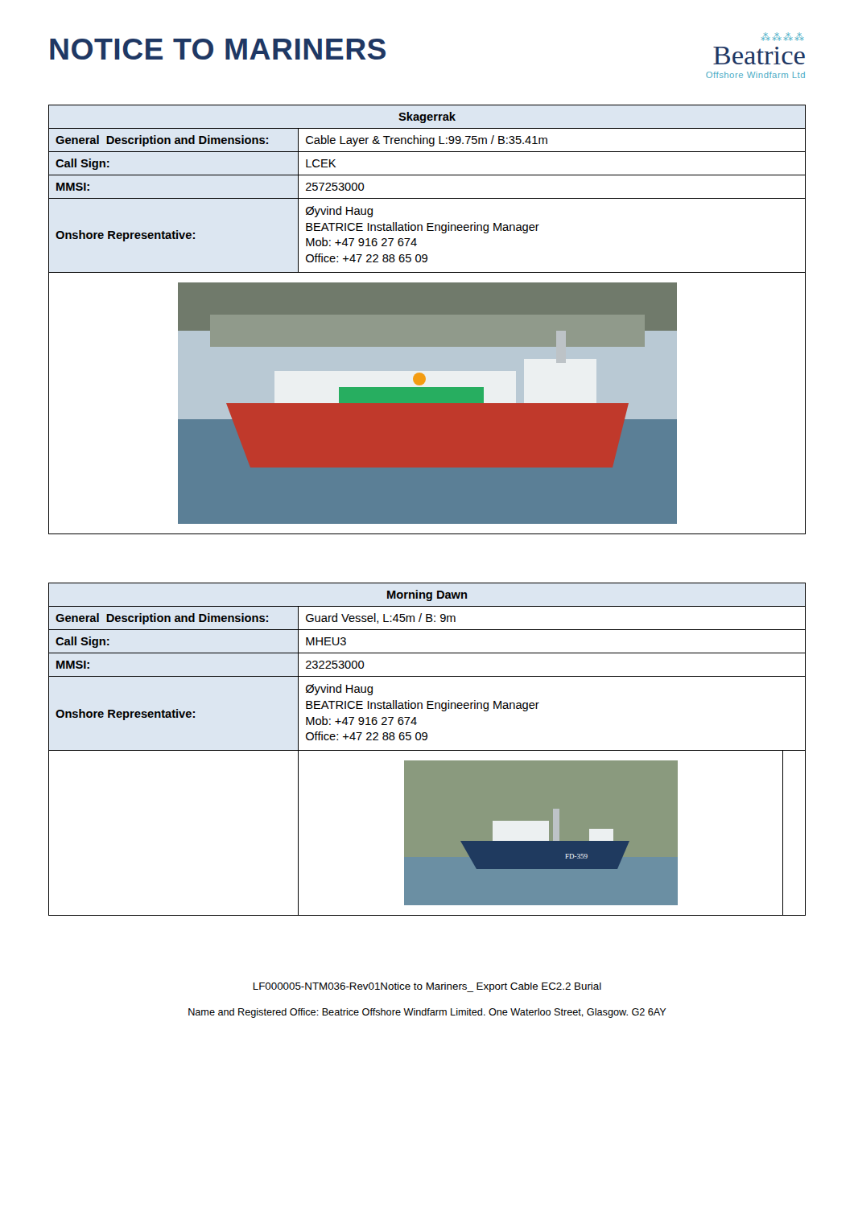NOTICE TO MARINERS
⁂⁂⁂⁂
Beatrice
Offshore Windfarm Ltd
| Skagerrak |
| General Description and Dimensions: | Cable Layer & Trenching L:99.75m / B:35.41m |
| Call Sign: | LCEK |
| MMSI: | 257253000 |
| Onshore Representative: | Øyvind Haug BEATRICE Installation Engineering Manager Mob: +47 916 27 674 Office: +47 22 88 65 09 |
| Morning Dawn |
| General Description and Dimensions: | Guard Vessel, L:45m / B: 9m |
| Call Sign: | MHEU3 |
| MMSI: | 232253000 |
| Onshore Representative: | Øyvind Haug BEATRICE Installation Engineering Manager Mob: +47 916 27 674 Office: +47 22 88 65 09 |
LF000005-NTM036-Rev01Notice to Mariners_ Export Cable EC2.2 Burial
Name and Registered Office: Beatrice Offshore Windfarm Limited. One Waterloo Street, Glasgow. G2 6AY